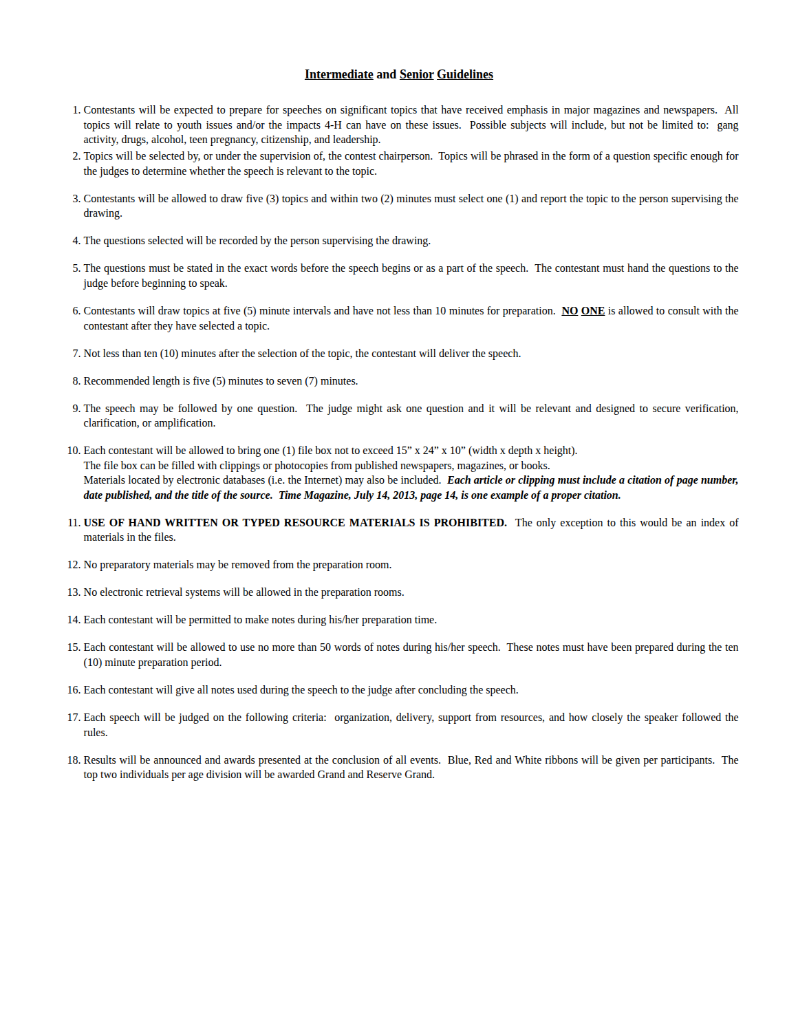Intermediate and Senior Guidelines
Contestants will be expected to prepare for speeches on significant topics that have received emphasis in major magazines and newspapers. All topics will relate to youth issues and/or the impacts 4-H can have on these issues. Possible subjects will include, but not be limited to: gang activity, drugs, alcohol, teen pregnancy, citizenship, and leadership.
Topics will be selected by, or under the supervision of, the contest chairperson. Topics will be phrased in the form of a question specific enough for the judges to determine whether the speech is relevant to the topic.
Contestants will be allowed to draw five (3) topics and within two (2) minutes must select one (1) and report the topic to the person supervising the drawing.
The questions selected will be recorded by the person supervising the drawing.
The questions must be stated in the exact words before the speech begins or as a part of the speech. The contestant must hand the questions to the judge before beginning to speak.
Contestants will draw topics at five (5) minute intervals and have not less than 10 minutes for preparation. NO ONE is allowed to consult with the contestant after they have selected a topic.
Not less than ten (10) minutes after the selection of the topic, the contestant will deliver the speech.
Recommended length is five (5) minutes to seven (7) minutes.
The speech may be followed by one question. The judge might ask one question and it will be relevant and designed to secure verification, clarification, or amplification.
Each contestant will be allowed to bring one (1) file box not to exceed 15” x 24” x 10” (width x depth x height).
The file box can be filled with clippings or photocopies from published newspapers, magazines, or books.
Materials located by electronic databases (i.e. the Internet) may also be included. Each article or clipping must include a citation of page number, date published, and the title of the source. Time Magazine, July 14, 2013, page 14, is one example of a proper citation.
USE OF HAND WRITTEN OR TYPED RESOURCE MATERIALS IS PROHIBITED. The only exception to this would be an index of materials in the files.
No preparatory materials may be removed from the preparation room.
No electronic retrieval systems will be allowed in the preparation rooms.
Each contestant will be permitted to make notes during his/her preparation time.
Each contestant will be allowed to use no more than 50 words of notes during his/her speech. These notes must have been prepared during the ten (10) minute preparation period.
Each contestant will give all notes used during the speech to the judge after concluding the speech.
Each speech will be judged on the following criteria: organization, delivery, support from resources, and how closely the speaker followed the rules.
Results will be announced and awards presented at the conclusion of all events. Blue, Red and White ribbons will be given per participants. The top two individuals per age division will be awarded Grand and Reserve Grand.